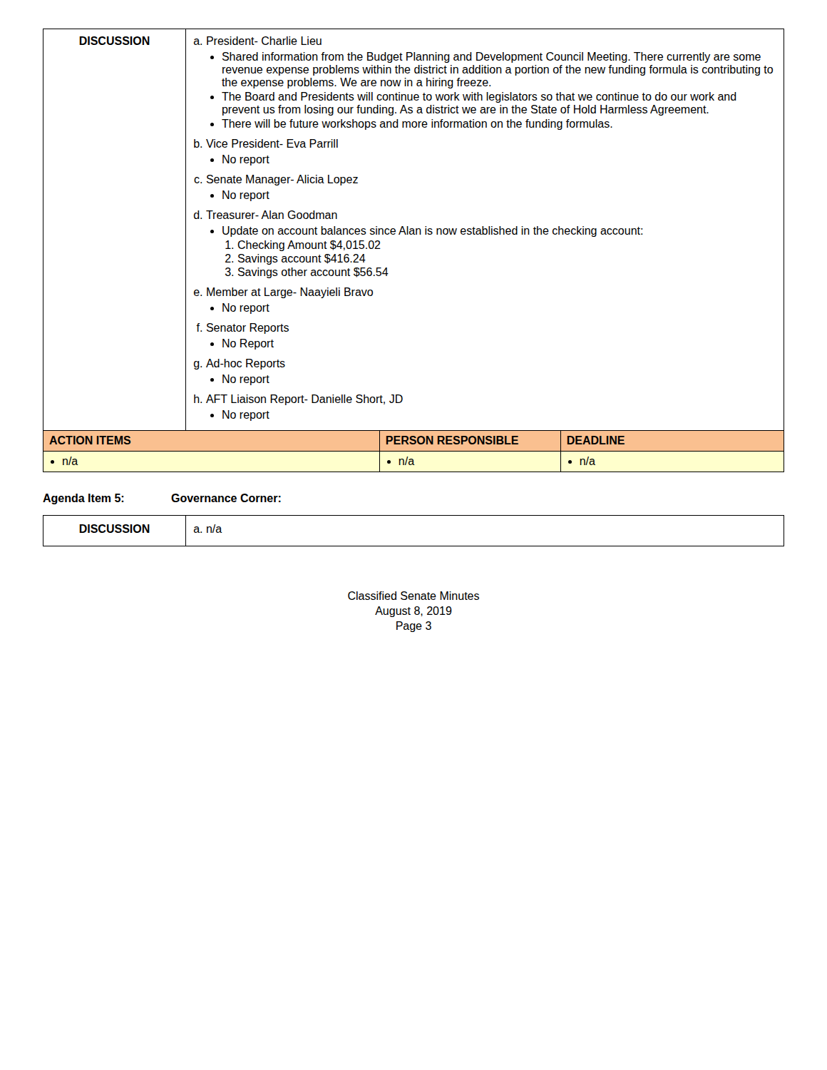| DISCUSSION | President- Charlie Lieu Shared information from the Budget Planning and Development Council Meeting. There currently are some revenue expense problems within the district in addition a portion of the new funding formula is contributing to the expense problems. We are now in a hiring freeze. The Board and Presidents will continue to work with legislators so that we continue to do our work and prevent us from losing our funding. As a district we are in the State of Hold Harmless Agreement. There will be future workshops and more information on the funding formulas. Vice President- Eva Parrill No report Senate Manager- Alicia Lopez No report Treasurer- Alan Goodman Update on account balances since Alan is now established in the checking account: Checking Amount $4,015.02 Savings account $416.24 Savings other account $56.54 Member at Large- Naayieli Bravo No report Senator Reports No Report Ad-hoc Reports No report AFT Liaison Report- Danielle Short, JD No report |
| ACTION ITEMS | PERSON RESPONSIBLE | DEADLINE |
| --- | --- | --- |
| n/a | n/a | n/a |
Agenda Item 5: Governance Corner:
| DISCUSSION | n/a |
Classified Senate Minutes
August 8, 2019
Page 3